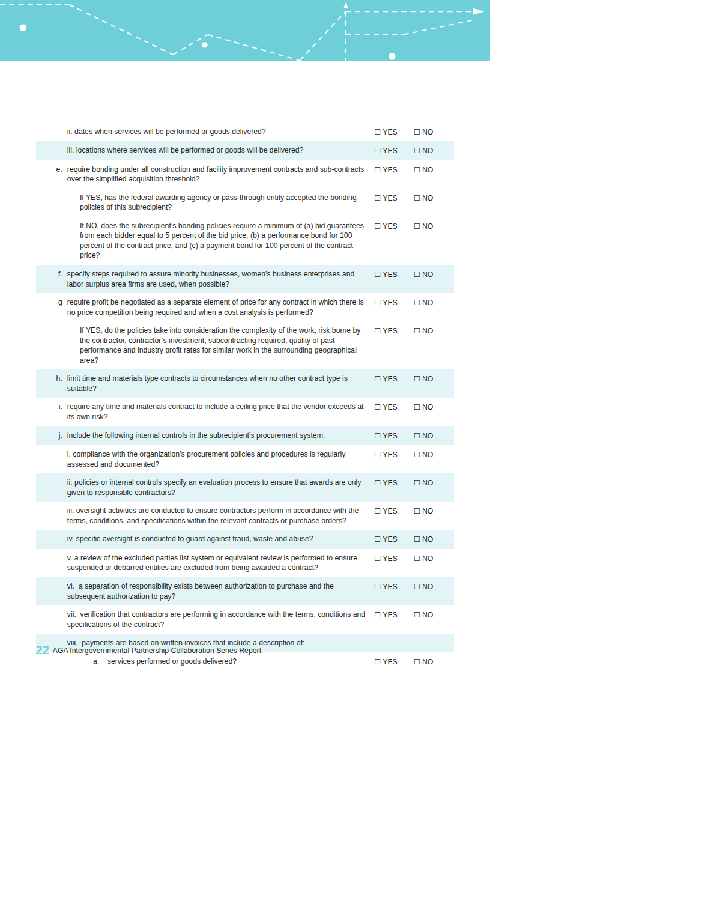| | ii. dates when services will be performed or goods delivered? | ☐ YES ☐ NO |
| | iii. locations where services will be performed or goods will be delivered? | ☐ YES ☐ NO |
| e. | require bonding under all construction and facility improvement contracts and sub-contracts over the simplified acquisition threshold? | ☐ YES ☐ NO |
| | If YES, has the federal awarding agency or pass-through entity accepted the bonding policies of this subrecipient? | ☐ YES ☐ NO |
| | If NO, does the subrecipient’s bonding policies require a minimum of (a) bid guarantees from each bidder equal to 5 percent of the bid price; (b) a performance bond for 100 percent of the contract price; and (c) a payment bond for 100 percent of the contract price? | ☐ YES ☐ NO |
| f. | specify steps required to assure minority businesses, women’s business enterprises and labor surplus area firms are used, when possible? | ☐ YES ☐ NO |
| g | require profit be negotiated as a separate element of price for any contract in which there is no price competition being required and when a cost analysis is performed? | ☐ YES ☐ NO |
| | If YES, do the policies take into consideration the complexity of the work, risk borne by the contractor, contractor’s investment, subcontracting required, quality of past performance and industry profit rates for similar work in the surrounding geographical area? | ☐ YES ☐ NO |
| h. | limit time and materials type contracts to circumstances when no other contract type is suitable? | ☐ YES ☐ NO |
| i. | require any time and materials contract to include a ceiling price that the vendor exceeds at its own risk? | ☐ YES ☐ NO |
| j. | include the following internal controls in the subrecipient’s procurement system: | ☐ YES ☐ NO |
| | i. compliance with the organization’s procurement policies and procedures is regularly assessed and documented? | ☐ YES ☐ NO |
| | ii. policies or internal controls specify an evaluation process to ensure that awards are only given to responsible contractors? | ☐ YES ☐ NO |
| | iii. oversight activities are conducted to ensure contractors perform in accordance with the terms, conditions, and specifications within the relevant contracts or purchase orders? | ☐ YES ☐ NO |
| | iv. specific oversight is conducted to guard against fraud, waste and abuse? | ☐ YES ☐ NO |
| | v. a review of the excluded parties list system or equivalent review is performed to ensure suspended or debarred entities are excluded from being awarded a contract? | ☐ YES ☐ NO |
| | vi. a separation of responsibility exists between authorization to purchase and the subsequent authorization to pay? | ☐ YES ☐ NO |
| | vii. verification that contractors are performing in accordance with the terms, conditions and specifications of the contract? | ☐ YES ☐ NO |
| | viii. payments are based on written invoices that include a description of: | |
| | a. services performed or goods delivered? | ☐ YES ☐ NO |
22 AGA Intergovernmental Partnership Collaboration Series Report